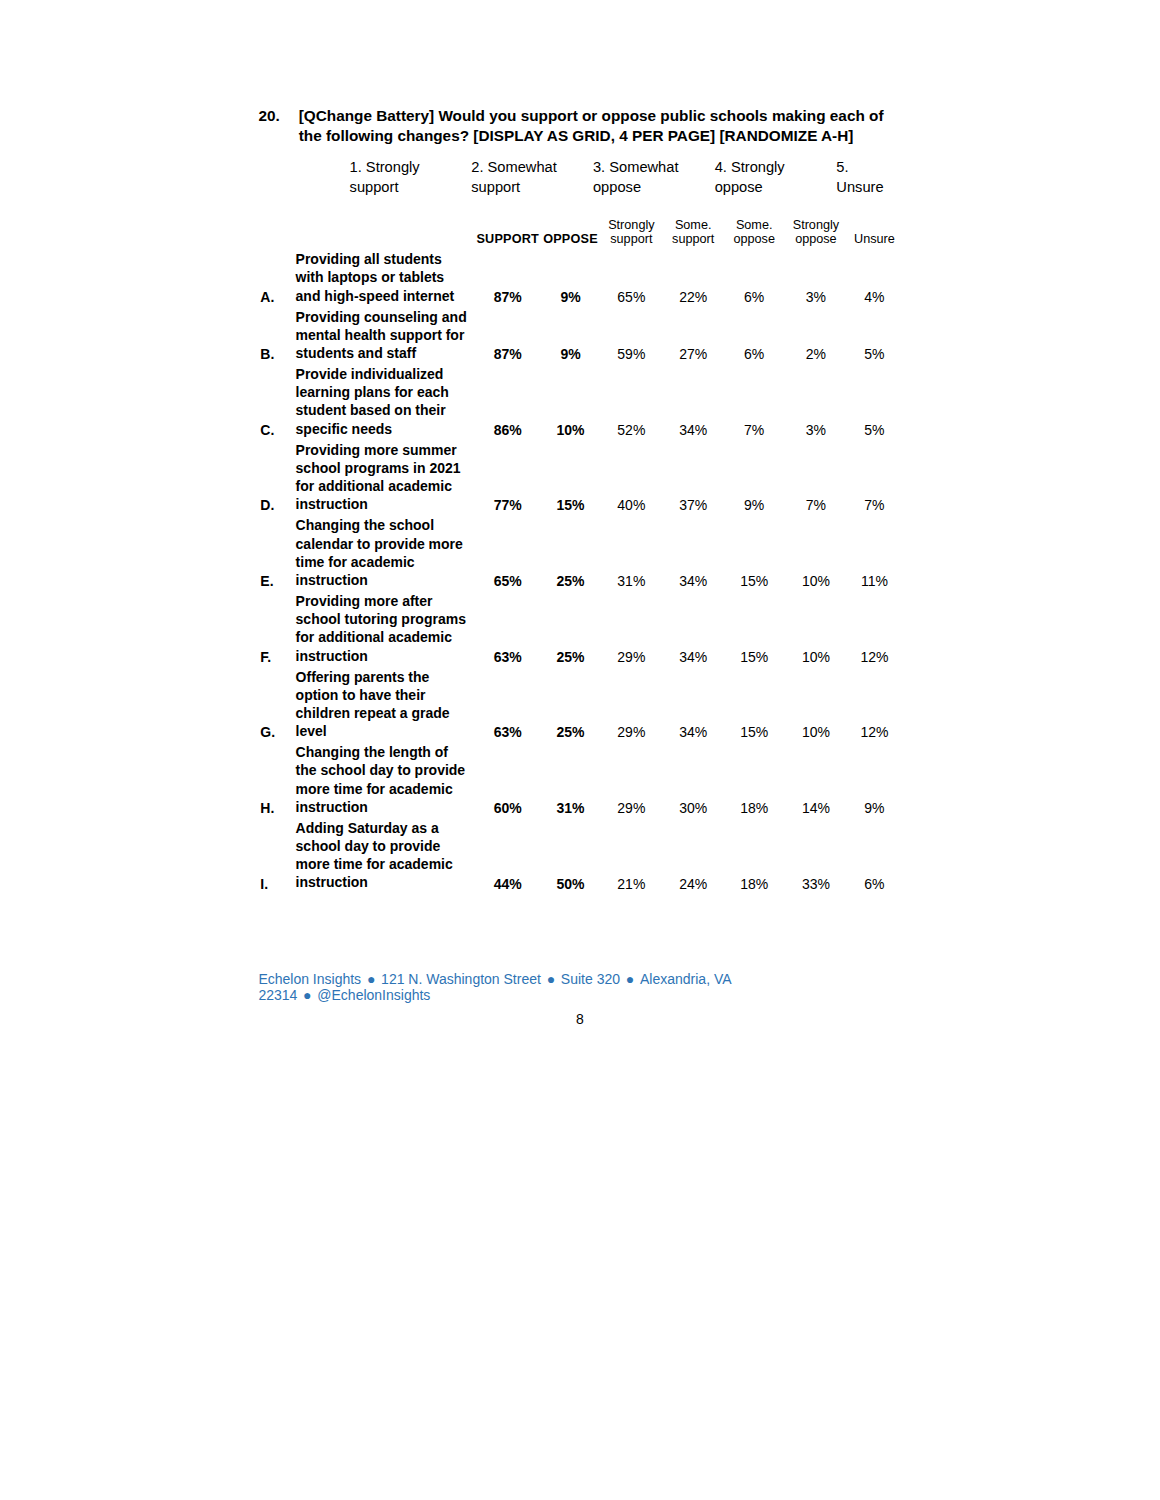20.
[QChange Battery] Would you support or oppose public schools making each of the following changes? [DISPLAY AS GRID, 4 PER PAGE] [RANDOMIZE A-H]
1. Strongly support
2. Somewhat support
3. Somewhat oppose
4. Strongly oppose
5. Unsure
| | | SUPPORT | OPPOSE | Strongly support | Some. support | Some. oppose | Strongly oppose | Unsure |
| --- | --- | --- | --- | --- | --- | --- | --- | --- |
| A. | Providing all students with laptops or tablets and high-speed internet | 87% | 9% | 65% | 22% | 6% | 3% | 4% |
| B. | Providing counseling and mental health support for students and staff | 87% | 9% | 59% | 27% | 6% | 2% | 5% |
| C. | Provide individualized learning plans for each student based on their specific needs | 86% | 10% | 52% | 34% | 7% | 3% | 5% |
| D. | Providing more summer school programs in 2021 for additional academic instruction | 77% | 15% | 40% | 37% | 9% | 7% | 7% |
| E. | Changing the school calendar to provide more time for academic instruction | 65% | 25% | 31% | 34% | 15% | 10% | 11% |
| F. | Providing more after school tutoring programs for additional academic instruction | 63% | 25% | 29% | 34% | 15% | 10% | 12% |
| G. | Offering parents the option to have their children repeat a grade level | 63% | 25% | 29% | 34% | 15% | 10% | 12% |
| H. | Changing the length of the school day to provide more time for academic instruction | 60% | 31% | 29% | 30% | 18% | 14% | 9% |
| I. | Adding Saturday as a school day to provide more time for academic instruction | 44% | 50% | 21% | 24% | 18% | 33% | 6% |
Echelon Insights●121 N. Washington Street●Suite 320●Alexandria, VA 22314●@EchelonInsights
8